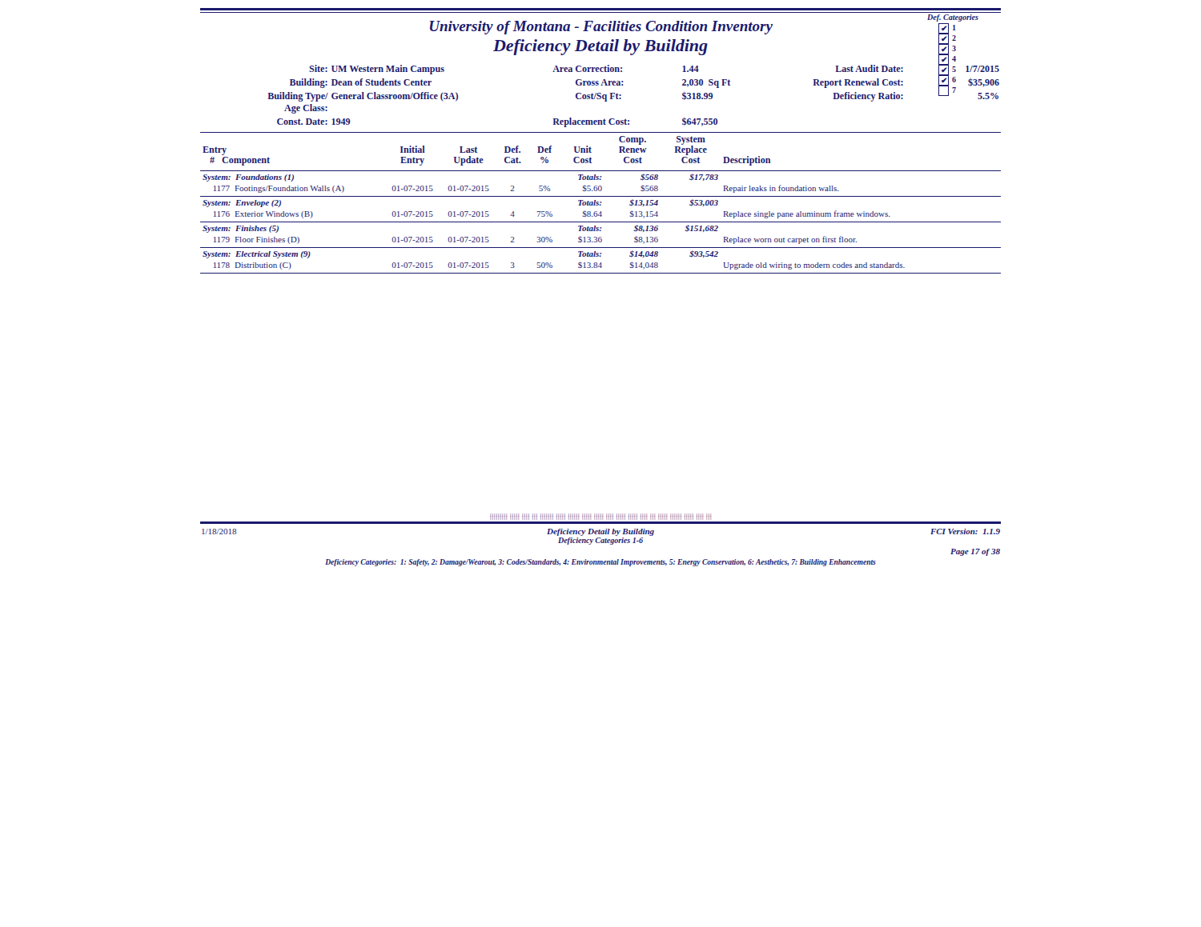Def. Categories
| ✔ | 1 |
| ✔ | 2 |
| ✔ | 3 |
| ✔ | 4 |
| ✔ | 5 |
| ✔ | 6 |
| | 7 |
University of Montana - Facilities Condition Inventory
Deficiency Detail by Building
| Site: | UM Western Main Campus | Area Correction: | 1.44 | Last Audit Date: | 1/7/2015 |
| Building: | Dean of Students Center | Gross Area: | 2,030 Sq Ft | Report Renewal Cost: | $35,906 |
| Building Type/ Age Class: | General Classroom/Office (3A) | Cost/Sq Ft: | $318.99 | Deficiency Ratio: | 5.5% |
| Const. Date: | 1949 | Replacement Cost: | $647,550 | | |
| Entry # Component | Initial Entry | Last Update | Def. Cat. | Def % | Unit Cost | Comp. Renew Cost | System Replace Cost | Description |
| --- | --- | --- | --- | --- | --- | --- | --- | --- |
| System: Foundations (1) | | | | Totals: | $568 | $17,783 | |
| 1177 | Footings/Foundation Walls (A) | 01-07-2015 | 01-07-2015 | 2 | 5% | $5.60 | $568 | | Repair leaks in foundation walls. |
| System: Envelope (2) | | | | Totals: | $13,154 | $53,003 | |
| 1176 | Exterior Windows (B) | 01-07-2015 | 01-07-2015 | 4 | 75% | $8.64 | $13,154 | | Replace single pane aluminum frame windows. |
| System: Finishes (5) | | | | Totals: | $8,136 | $151,682 | |
| 1179 | Floor Finishes (D) | 01-07-2015 | 01-07-2015 | 2 | 30% | $13.36 | $8,136 | | Replace worn out carpet on first floor. |
| System: Electrical System (9) | | | | Totals: | $14,048 | $93,542 | |
| 1178 | Distribution (C) | 01-07-2015 | 01-07-2015 | 3 | 50% | $13.84 | $14,048 | | Upgrade old wiring to modern codes and standards. |
||||||||| ||||| |||| ||| ||||||| ||||| |||||| ||||| ||||| |||| ||||| ||||| |||| ||| ||||| |||||| ||||| |||| |||
||||||||| ||||| |||| ||| ||||||| ||||| |||||| ||||| ||||| |||| ||||| ||||| |||| ||| ||||| |||||| ||||| |||| |||
| 1/18/2018 | Deficiency Detail by Building Deficiency Categories 1-6 | FCI Version: 1.1.9 |
| | | Page 17 of 38 |
Deficiency Categories: 1: Safety, 2: Damage/Wearout, 3: Codes/Standards, 4: Environmental Improvements, 5: Energy Conservation, 6: Aesthetics, 7: Building Enhancements